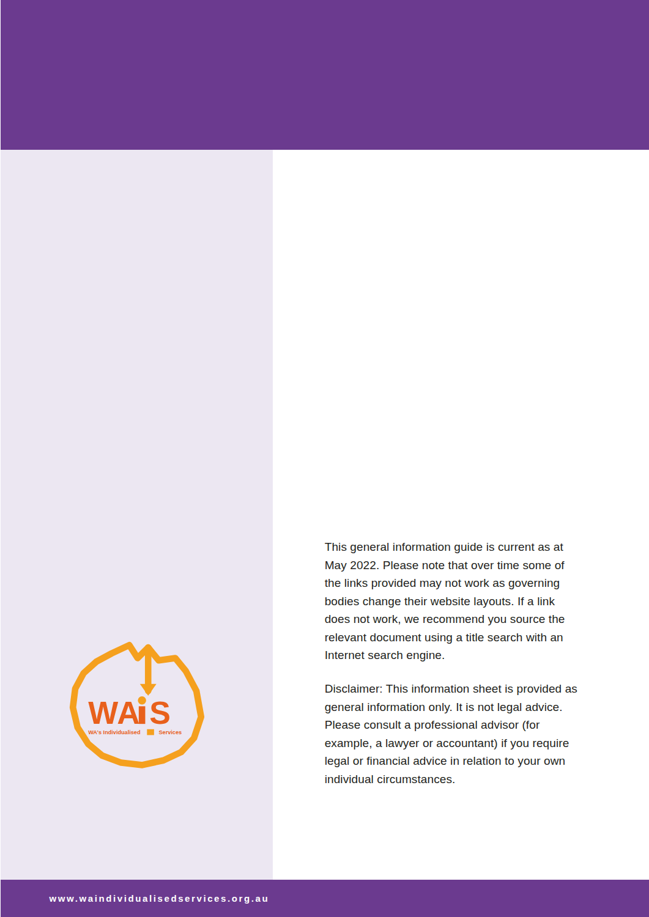WAiS — WA's Individualised Services WA S WA's Individualised Services
This general information guide is current as at May 2022. Please note that over time some of the links provided may not work as governing bodies change their website layouts. If a link does not work, we recommend you source the relevant document using a title search with an Internet search engine.
Disclaimer: This information sheet is provided as general information only. It is not legal advice. Please consult a professional advisor (for example, a lawyer or accountant) if you require legal or financial advice in relation to your own individual circumstances.
www.waindividualisedservices.org.au